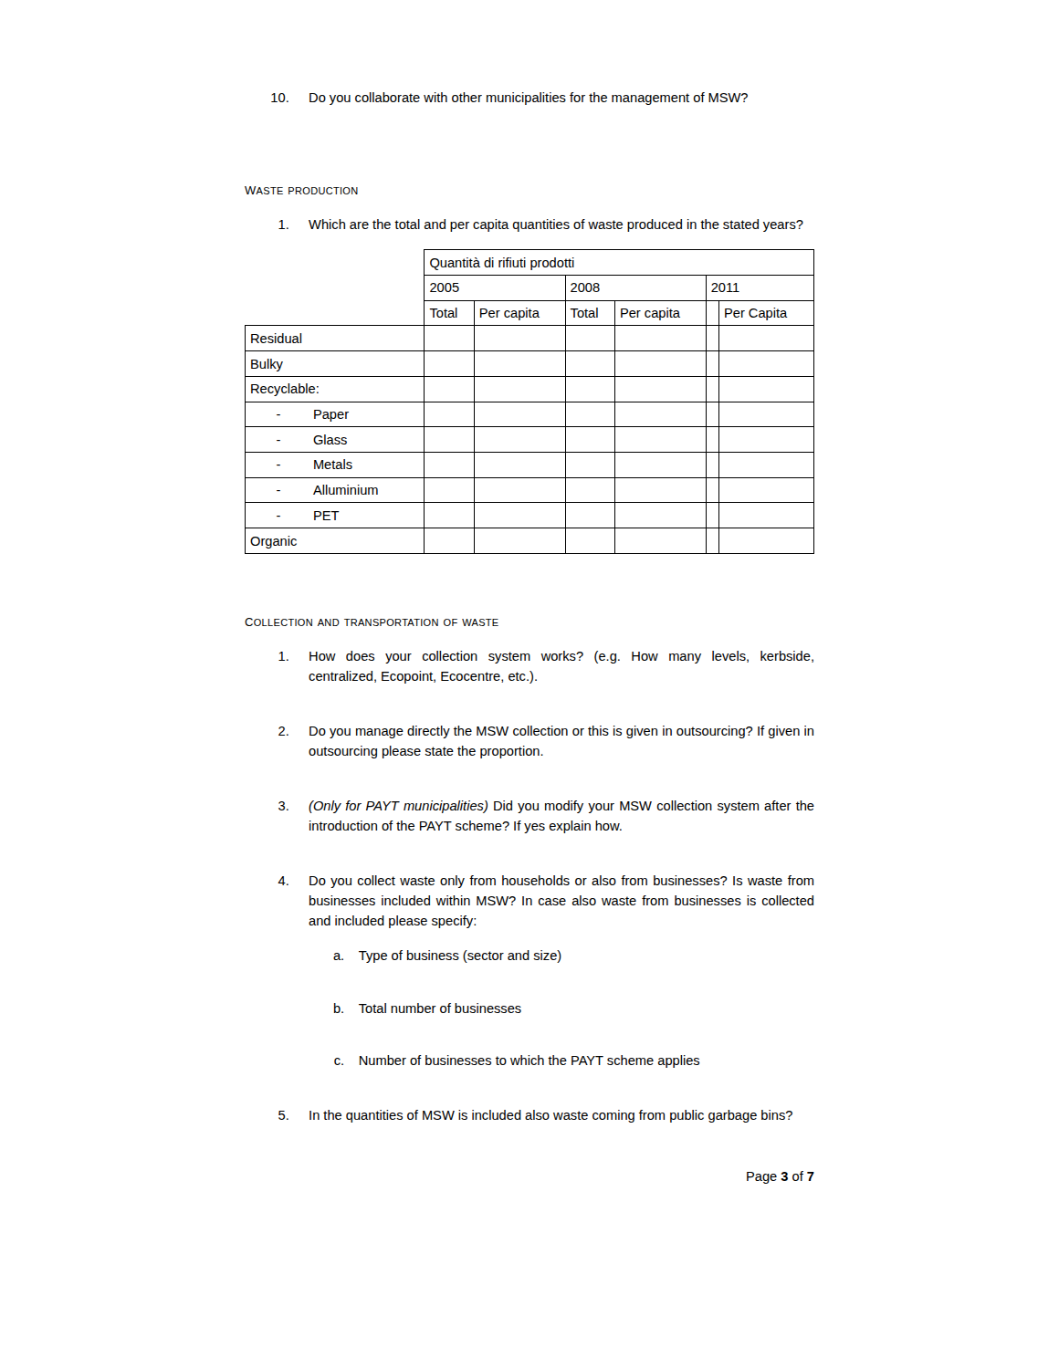Do you collaborate with other municipalities for the management of MSW?
Waste production
Which are the total and per capita quantities of waste produced in the stated years?
| | Quantità di rifiuti prodotti |
| | 2005 | 2008 | 2011 |
| | Total | Per capita | Total | Per capita | | Per Capita |
| Residual | | | | | | |
| Bulky | | | | | | |
| Recyclable: | | | | | | |
| - Paper | | | | | | |
| - Glass | | | | | | |
| - Metals | | | | | | |
| - Alluminium | | | | | | |
| - PET | | | | | | |
| Organic | | | | | | |
Collection and transportation of waste
How does your collection system works? (e.g. How many levels, kerbside, centralized, Ecopoint, Ecocentre, etc.).
Do you manage directly the MSW collection or this is given in outsourcing? If given in outsourcing please state the proportion.
(Only for PAYT municipalities) Did you modify your MSW collection system after the introduction of the PAYT scheme? If yes explain how.
Do you collect waste only from households or also from businesses? Is waste from businesses included within MSW? In case also waste from businesses is collected and included please specify:
Type of business (sector and size)
Total number of businesses
Number of businesses to which the PAYT scheme applies
In the quantities of MSW is included also waste coming from public garbage bins?
Page 3 of 7